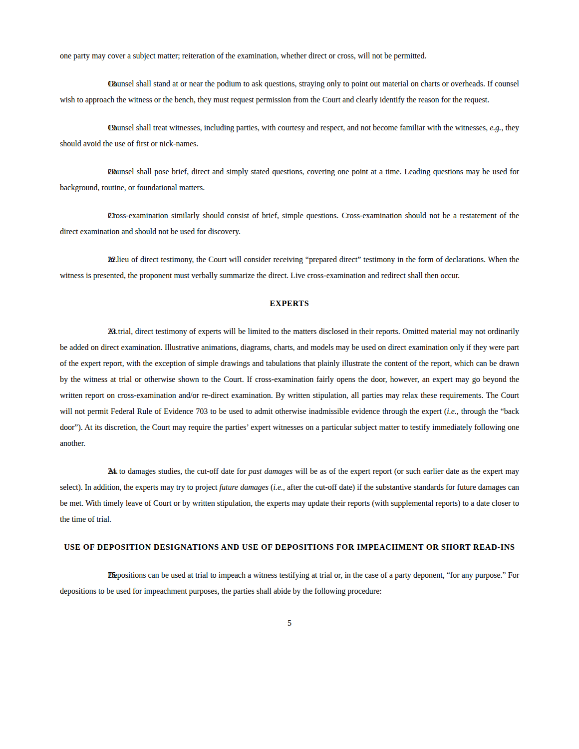one party may cover a subject matter; reiteration of the examination, whether direct or cross, will not be permitted.
18. Counsel shall stand at or near the podium to ask questions, straying only to point out material on charts or overheads. If counsel wish to approach the witness or the bench, they must request permission from the Court and clearly identify the reason for the request.
19. Counsel shall treat witnesses, including parties, with courtesy and respect, and not become familiar with the witnesses, e.g., they should avoid the use of first or nick-names.
20. Counsel shall pose brief, direct and simply stated questions, covering one point at a time. Leading questions may be used for background, routine, or foundational matters.
21. Cross-examination similarly should consist of brief, simple questions. Cross-examination should not be a restatement of the direct examination and should not be used for discovery.
22. In lieu of direct testimony, the Court will consider receiving “prepared direct” testimony in the form of declarations. When the witness is presented, the proponent must verbally summarize the direct. Live cross-examination and redirect shall then occur.
EXPERTS
23. At trial, direct testimony of experts will be limited to the matters disclosed in their reports. Omitted material may not ordinarily be added on direct examination. Illustrative animations, diagrams, charts, and models may be used on direct examination only if they were part of the expert report, with the exception of simple drawings and tabulations that plainly illustrate the content of the report, which can be drawn by the witness at trial or otherwise shown to the Court. If cross-examination fairly opens the door, however, an expert may go beyond the written report on cross-examination and/or re-direct examination. By written stipulation, all parties may relax these requirements. The Court will not permit Federal Rule of Evidence 703 to be used to admit otherwise inadmissible evidence through the expert (i.e., through the “back door”). At its discretion, the Court may require the parties’ expert witnesses on a particular subject matter to testify immediately following one another.
24. As to damages studies, the cut-off date for past damages will be as of the expert report (or such earlier date as the expert may select). In addition, the experts may try to project future damages (i.e., after the cut-off date) if the substantive standards for future damages can be met. With timely leave of Court or by written stipulation, the experts may update their reports (with supplemental reports) to a date closer to the time of trial.
USE OF DEPOSITION DESIGNATIONS AND USE OF DEPOSITIONS FOR IMPEACHMENT OR SHORT READ-INS
25. Depositions can be used at trial to impeach a witness testifying at trial or, in the case of a party deponent, “for any purpose.” For depositions to be used for impeachment purposes, the parties shall abide by the following procedure:
5